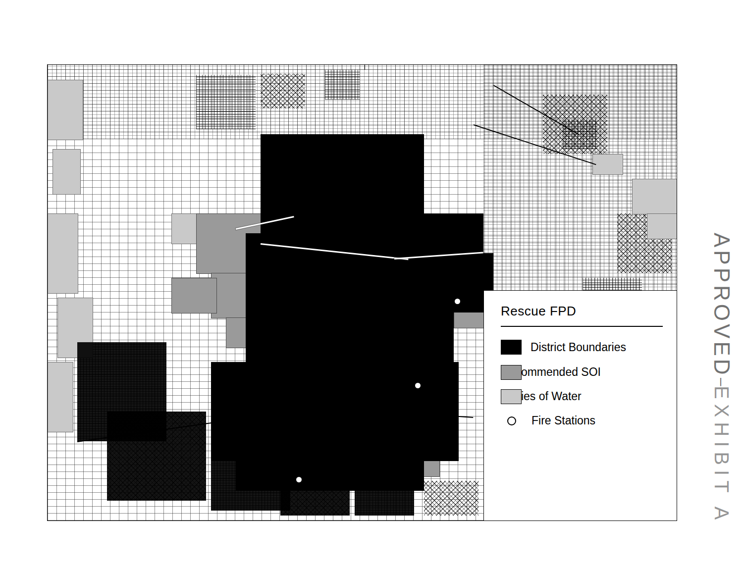Rescue FPD
District Boundaries
Recommended SOI
Bodies of Water
Fire Stations
APPROVED–EXHIBIT A